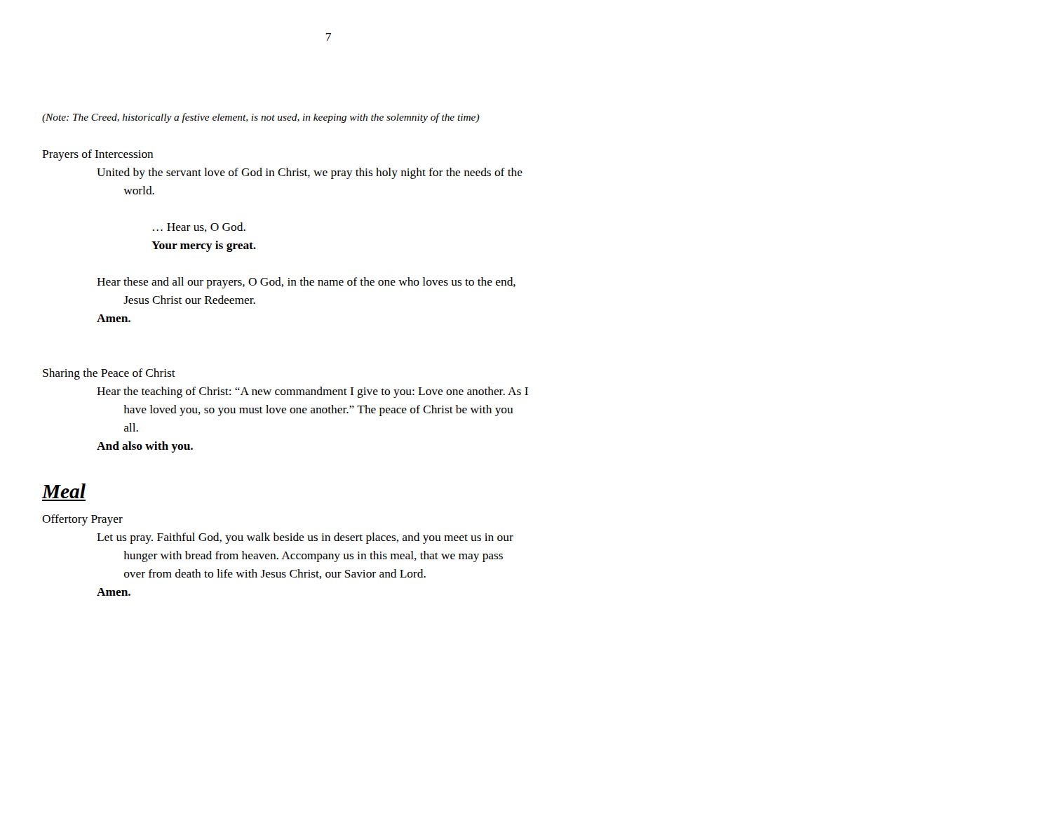7
(Note: The Creed, historically a festive element, is not used, in keeping with the solemnity of the time)
Prayers of Intercession
United by the servant love of God in Christ, we pray this holy night for the needs of theworld.
… Hear us, O God.
Your mercy is great.
Hear these and all our prayers, O God, in the name of the one who loves us to the end,Jesus Christ our Redeemer.
Amen.
Sharing the Peace of Christ
Hear the teaching of Christ: “A new commandment I give to you: Love one another. As Ihave loved you, so you must love one another.” The peace of Christ be with you all.
And also with you.
Meal
Offertory Prayer
Let us pray. Faithful God, you walk beside us in desert places, and you meet us in ourhunger with bread from heaven. Accompany us in this meal, that we may pass over from death to life with Jesus Christ, our Savior and Lord.
Amen.